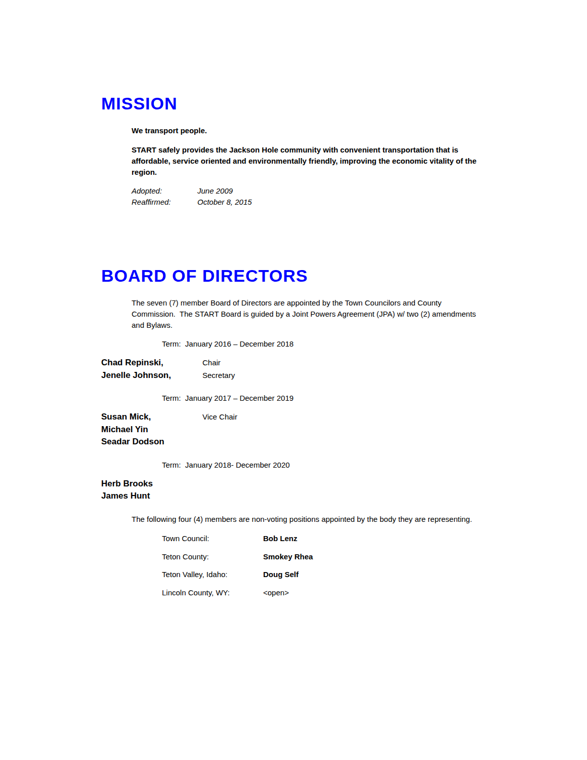MISSION
We transport people.
START safely provides the Jackson Hole community with convenient transportation that is affordable, service oriented and environmentally friendly, improving the economic vitality of the region.
Adopted: June 2009
Reaffirmed: October 8, 2015
BOARD OF DIRECTORS
The seven (7) member Board of Directors are appointed by the Town Councilors and County Commission. The START Board is guided by a Joint Powers Agreement (JPA) w/ two (2) amendments and Bylaws.
Term: January 2016 – December 2018
Chad Repinski, Chair
Jenelle Johnson, Secretary
Term: January 2017 – December 2019
Susan Mick, Vice Chair
Michael Yin
Seadar Dodson
Term: January 2018- December 2020
Herb Brooks
James Hunt
The following four (4) members are non-voting positions appointed by the body they are representing.
Town Council: Bob Lenz
Teton County: Smokey Rhea
Teton Valley, Idaho: Doug Self
Lincoln County, WY:<open>